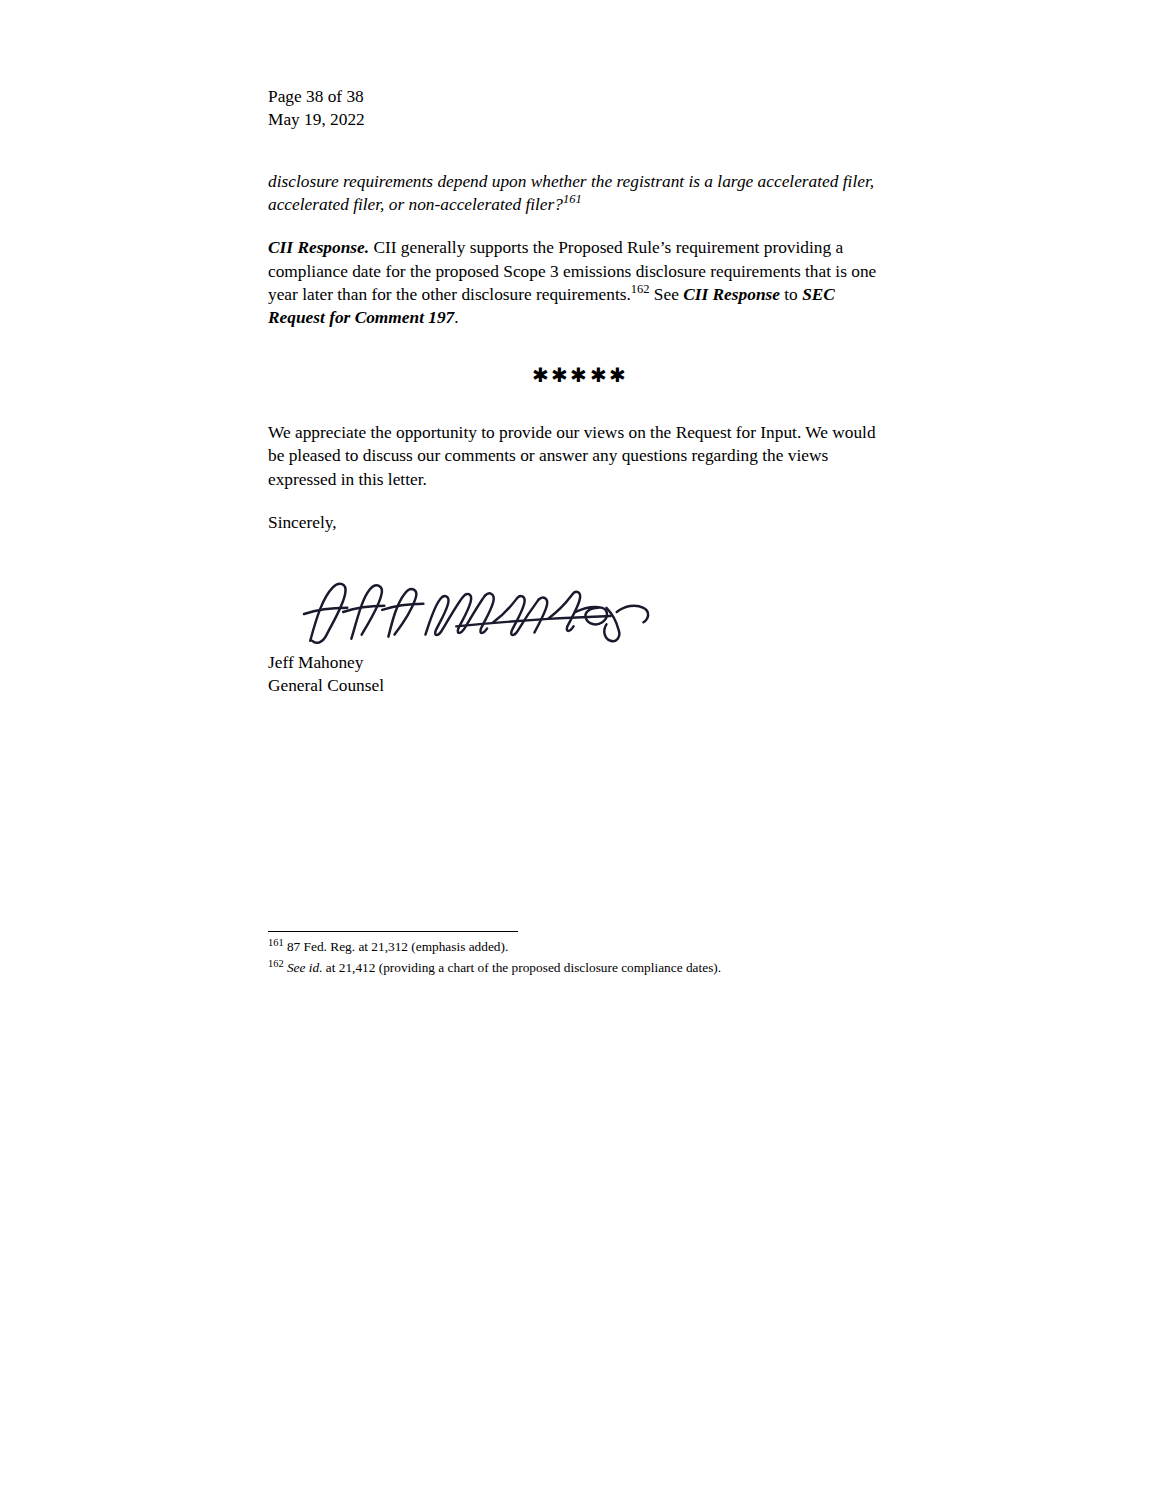Page 38 of 38
May 19, 2022
disclosure requirements depend upon whether the registrant is a large accelerated filer, accelerated filer, or non-accelerated filer?161
CII Response. CII generally supports the Proposed Rule’s requirement providing a compliance date for the proposed Scope 3 emissions disclosure requirements that is one year later than for the other disclosure requirements.162 See CII Response to SEC Request for Comment 197.
✱✱✱✱✱
We appreciate the opportunity to provide our views on the Request for Input. We would be pleased to discuss our comments or answer any questions regarding the views expressed in this letter.
Sincerely,
Jeff Mahoney
General Counsel
161 87 Fed. Reg. at 21,312 (emphasis added).
162 See id. at 21,412 (providing a chart of the proposed disclosure compliance dates).